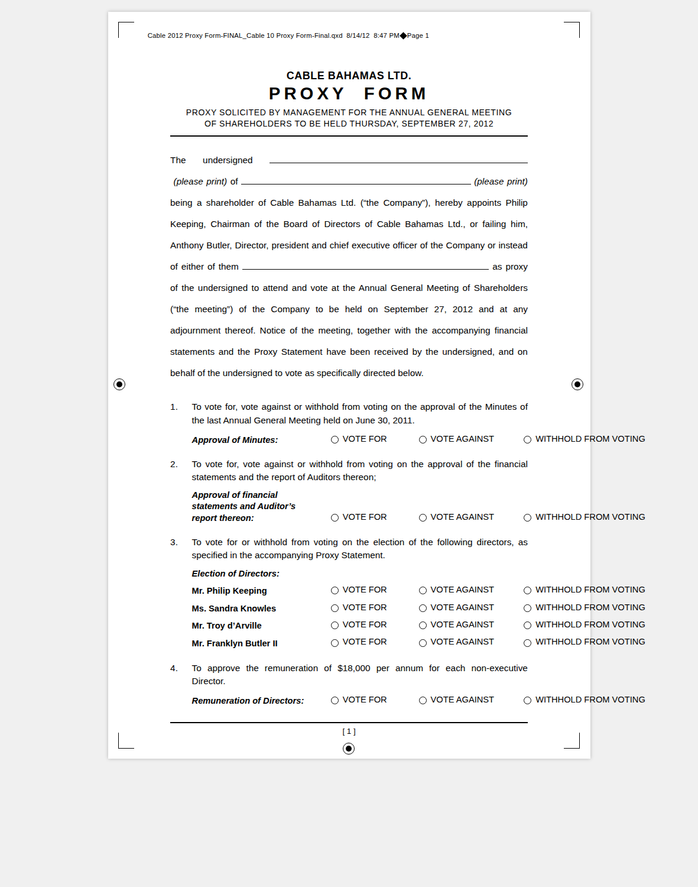Cable 2012 Proxy Form-FINAL_Cable 10 Proxy Form-Final.qxd 8/14/12 8:47 PM Page 1
CABLE BAHAMAS LTD.
PROXY FORM
PROXY SOLICITED BY MANAGEMENT FOR THE ANNUAL GENERAL MEETING
OF SHAREHOLDERS TO BE HELD THURSDAY, SEPTEMBER 27, 2012
The undersigned (please print) of (please print) being a shareholder of Cable Bahamas Ltd. (“the Company”), hereby appoints Philip Keeping, Chairman of the Board of Directors of Cable Bahamas Ltd., or failing him, Anthony Butler, Director, president and chief executive officer of the Company or instead of either of them as proxy of the undersigned to attend and vote at the Annual General Meeting of Shareholders (“the meeting”) of the Company to be held on September 27, 2012 and at any adjournment thereof. Notice of the meeting, together with the accompanying financial statements and the Proxy Statement have been received by the undersigned, and on behalf of the undersigned to vote as specifically directed below.
To vote for, vote against or withhold from voting on the approval of the Minutes of the last Annual General Meeting held on June 30, 2011.
Approval of Minutes:
VOTE FOR
VOTE AGAINST
WITHHOLD FROM VOTING
To vote for, vote against or withhold from voting on the approval of the financial statements and the report of Auditors thereon;
Approval of financial
statements and Auditor’s
report thereon:
VOTE FOR
VOTE AGAINST
WITHHOLD FROM VOTING
To vote for or withhold from voting on the election of the following directors, as specified in the accompanying Proxy Statement.
Election of Directors:
Mr. Philip Keeping
VOTE FOR
VOTE AGAINST
WITHHOLD FROM VOTING
Ms. Sandra Knowles
VOTE FOR
VOTE AGAINST
WITHHOLD FROM VOTING
Mr. Troy d’Arville
VOTE FOR
VOTE AGAINST
WITHHOLD FROM VOTING
Mr. Franklyn Butler II
VOTE FOR
VOTE AGAINST
WITHHOLD FROM VOTING
To approve the remuneration of $18,000 per annum for each non-executive Director.
Remuneration of Directors:
VOTE FOR
VOTE AGAINST
WITHHOLD FROM VOTING
[ 1 ]